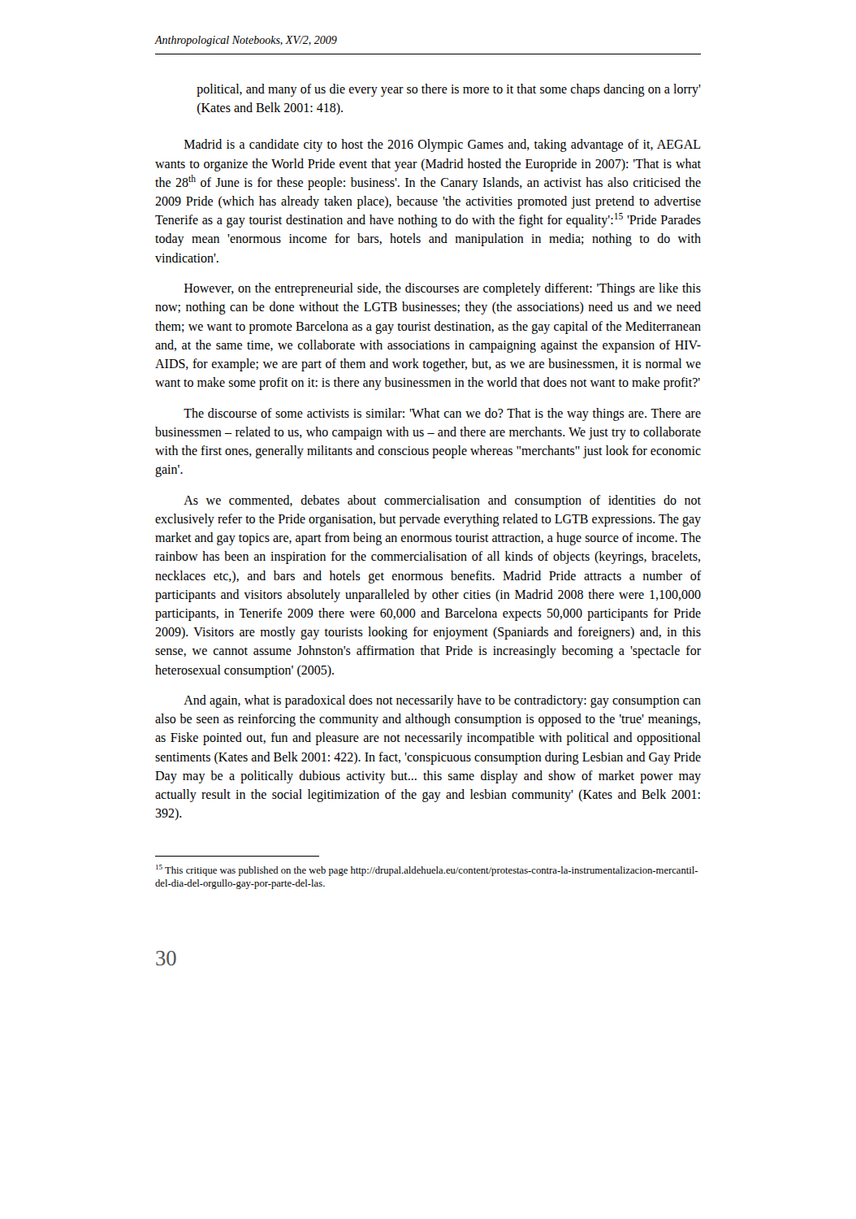Anthropological Notebooks, XV/2, 2009
political, and many of us die every year so there is more to it that some chaps dancing on a lorry' (Kates and Belk 2001: 418).
Madrid is a candidate city to host the 2016 Olympic Games and, taking advantage of it, AEGAL wants to organize the World Pride event that year (Madrid hosted the Europride in 2007): 'That is what the 28th of June is for these people: business'. In the Canary Islands, an activist has also criticised the 2009 Pride (which has already taken place), because 'the activities promoted just pretend to advertise Tenerife as a gay tourist destination and have nothing to do with the fight for equality':15 'Pride Parades today mean 'enormous income for bars, hotels and manipulation in media; nothing to do with vindication'.
However, on the entrepreneurial side, the discourses are completely different: 'Things are like this now; nothing can be done without the LGTB businesses; they (the associations) need us and we need them; we want to promote Barcelona as a gay tourist destination, as the gay capital of the Mediterranean and, at the same time, we collaborate with associations in campaigning against the expansion of HIV-AIDS, for example; we are part of them and work together, but, as we are businessmen, it is normal we want to make some profit on it: is there any businessmen in the world that does not want to make profit?'
The discourse of some activists is similar: 'What can we do? That is the way things are. There are businessmen – related to us, who campaign with us – and there are merchants. We just try to collaborate with the first ones, generally militants and conscious people whereas "merchants" just look for economic gain'.
As we commented, debates about commercialisation and consumption of identities do not exclusively refer to the Pride organisation, but pervade everything related to LGTB expressions. The gay market and gay topics are, apart from being an enormous tourist attraction, a huge source of income. The rainbow has been an inspiration for the commercialisation of all kinds of objects (keyrings, bracelets, necklaces etc,), and bars and hotels get enormous benefits. Madrid Pride attracts a number of participants and visitors absolutely unparalleled by other cities (in Madrid 2008 there were 1,100,000 participants, in Tenerife 2009 there were 60,000 and Barcelona expects 50,000 participants for Pride 2009). Visitors are mostly gay tourists looking for enjoyment (Spaniards and foreigners) and, in this sense, we cannot assume Johnston's affirmation that Pride is increasingly becoming a 'spectacle for heterosexual consumption' (2005).
And again, what is paradoxical does not necessarily have to be contradictory: gay consumption can also be seen as reinforcing the community and although consumption is opposed to the 'true' meanings, as Fiske pointed out, fun and pleasure are not necessarily incompatible with political and oppositional sentiments (Kates and Belk 2001: 422). In fact, 'conspicuous consumption during Lesbian and Gay Pride Day may be a politically dubious activity but... this same display and show of market power may actually result in the social legitimization of the gay and lesbian community' (Kates and Belk 2001: 392).
15 This critique was published on the web page http://drupal.aldehuela.eu/content/protestas-contra-la-instrumentalizacion-mercantil-del-dia-del-orgullo-gay-por-parte-del-las.
30